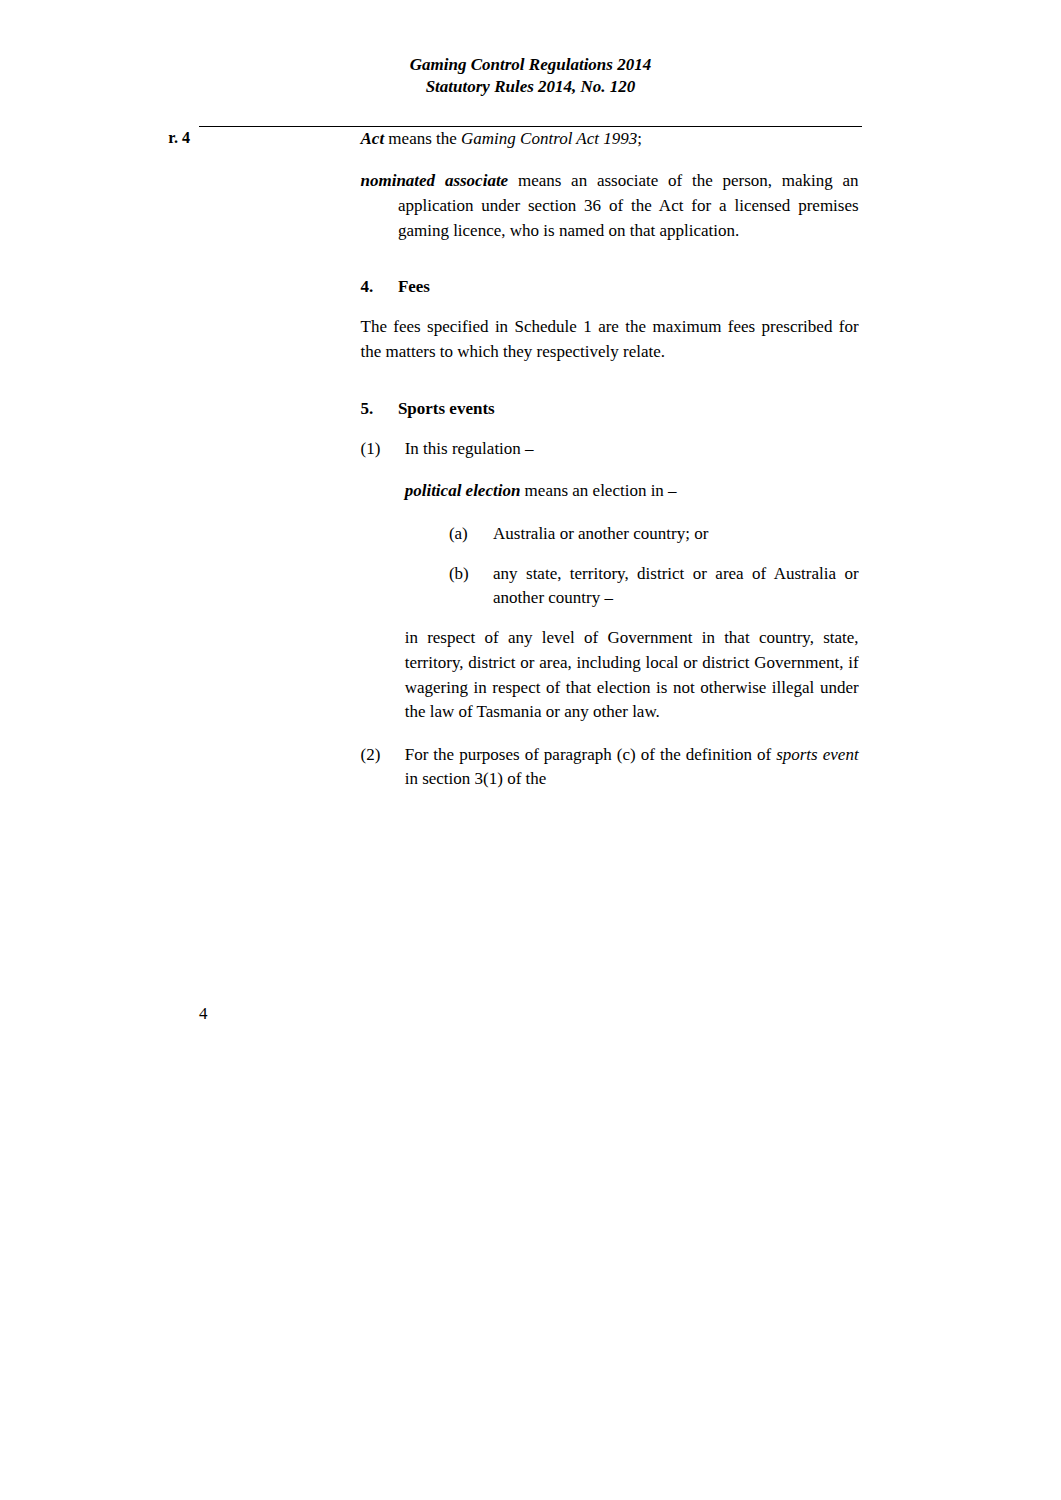Gaming Control Regulations 2014 Statutory Rules 2014, No. 120
r. 4
Act means the Gaming Control Act 1993;
nominated associate means an associate of the person, making an application under section 36 of the Act for a licensed premises gaming licence, who is named on that application.
4. Fees
The fees specified in Schedule 1 are the maximum fees prescribed for the matters to which they respectively relate.
5. Sports events
(1)
In this regulation –
political election means an election in –
(a) Australia or another country; or
(b) any state, territory, district or area of Australia or another country –
in respect of any level of Government in that country, state, territory, district or area, including local or district Government, if wagering in respect of that election is not otherwise illegal under the law of Tasmania or any other law.
(2)
For the purposes of paragraph (c) of the definition of sports event in section 3(1) of the
4